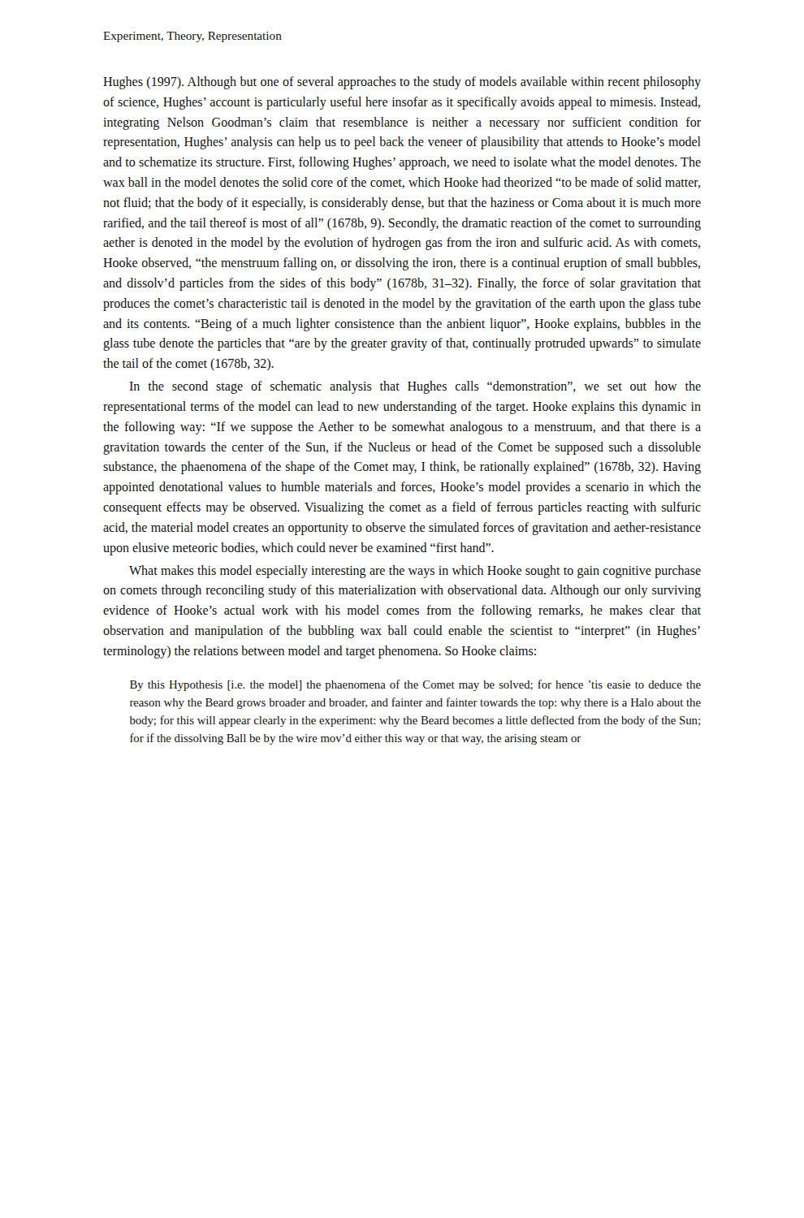Experiment, Theory, Representation
Hughes (1997). Although but one of several approaches to the study of models available within recent philosophy of science, Hughes’ account is particularly useful here insofar as it specifically avoids appeal to mimesis. Instead, integrating Nelson Goodman’s claim that resemblance is neither a necessary nor sufficient condition for representation, Hughes’ analysis can help us to peel back the veneer of plausibility that attends to Hooke’s model and to schematize its structure. First, following Hughes’ approach, we need to isolate what the model denotes. The wax ball in the model denotes the solid core of the comet, which Hooke had theorized “to be made of solid matter, not fluid; that the body of it especially, is considerably dense, but that the haziness or Coma about it is much more rarified, and the tail thereof is most of all” (1678b, 9). Secondly, the dramatic reaction of the comet to surrounding aether is denoted in the model by the evolution of hydrogen gas from the iron and sulfuric acid. As with comets, Hooke observed, “the menstruum falling on, or dissolving the iron, there is a continual eruption of small bubbles, and dissolv’d particles from the sides of this body” (1678b, 31–32). Finally, the force of solar gravitation that produces the comet’s characteristic tail is denoted in the model by the gravitation of the earth upon the glass tube and its contents. “Being of a much lighter consistence than the anbient liquor”, Hooke explains, bubbles in the glass tube denote the particles that “are by the greater gravity of that, continually protruded upwards” to simulate the tail of the comet (1678b, 32).
In the second stage of schematic analysis that Hughes calls “demonstration”, we set out how the representational terms of the model can lead to new understanding of the target. Hooke explains this dynamic in the following way: “If we suppose the Aether to be somewhat analogous to a menstruum, and that there is a gravitation towards the center of the Sun, if the Nucleus or head of the Comet be supposed such a dissoluble substance, the phaenomena of the shape of the Comet may, I think, be rationally explained” (1678b, 32). Having appointed denotational values to humble materials and forces, Hooke’s model provides a scenario in which the consequent effects may be observed. Visualizing the comet as a field of ferrous particles reacting with sulfuric acid, the material model creates an opportunity to observe the simulated forces of gravitation and aether-resistance upon elusive meteoric bodies, which could never be examined “first hand”.
What makes this model especially interesting are the ways in which Hooke sought to gain cognitive purchase on comets through reconciling study of this materialization with observational data. Although our only surviving evidence of Hooke’s actual work with his model comes from the following remarks, he makes clear that observation and manipulation of the bubbling wax ball could enable the scientist to “interpret” (in Hughes’ terminology) the relations between model and target phenomena. So Hooke claims:
By this Hypothesis [i.e. the model] the phaenomena of the Comet may be solved; for hence ’tis easie to deduce the reason why the Beard grows broader and broader, and fainter and fainter towards the top: why there is a Halo about the body; for this will appear clearly in the experiment: why the Beard becomes a little deflected from the body of the Sun; for if the dissolving Ball be by the wire mov’d either this way or that way, the arising steam or